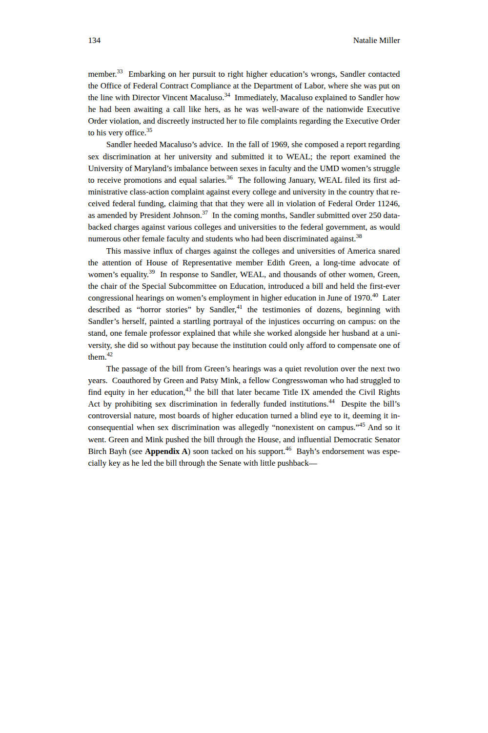134 Natalie Miller
member.33 Embarking on her pursuit to right higher education’s wrongs, Sandler contacted the Office of Federal Contract Compliance at the Department of Labor, where she was put on the line with Director Vincent Macaluso.34 Immediately, Macaluso explained to Sandler how he had been awaiting a call like hers, as he was well-aware of the nationwide Executive Order violation, and discreetly instructed her to file complaints regarding the Executive Order to his very office.35
Sandler heeded Macaluso’s advice. In the fall of 1969, she composed a report regarding sex discrimination at her university and submitted it to WEAL; the report examined the University of Maryland’s imbalance between sexes in faculty and the UMD women’s struggle to receive promotions and equal salaries.36 The following January, WEAL filed its first administrative class-action complaint against every college and university in the country that received federal funding, claiming that that they were all in violation of Federal Order 11246, as amended by President Johnson.37 In the coming months, Sandler submitted over 250 data-backed charges against various colleges and universities to the federal government, as would numerous other female faculty and students who had been discriminated against.38
This massive influx of charges against the colleges and universities of America snared the attention of House of Representative member Edith Green, a long-time advocate of women’s equality.39 In response to Sandler, WEAL, and thousands of other women, Green, the chair of the Special Subcommittee on Education, introduced a bill and held the first-ever congressional hearings on women’s employment in higher education in June of 1970.40 Later described as “horror stories” by Sandler,41 the testimonies of dozens, beginning with Sandler’s herself, painted a startling portrayal of the injustices occurring on campus: on the stand, one female professor explained that while she worked alongside her husband at a university, she did so without pay because the institution could only afford to compensate one of them.42
The passage of the bill from Green’s hearings was a quiet revolution over the next two years. Coauthored by Green and Patsy Mink, a fellow Congresswoman who had struggled to find equity in her education,43 the bill that later became Title IX amended the Civil Rights Act by prohibiting sex discrimination in federally funded institutions.44 Despite the bill’s controversial nature, most boards of higher education turned a blind eye to it, deeming it inconsequential when sex discrimination was allegedly “nonexistent on campus.”45 And so it went. Green and Mink pushed the bill through the House, and influential Democratic Senator Birch Bayh (see Appendix A) soon tacked on his support.46 Bayh’s endorsement was especially key as he led the bill through the Senate with little pushback—